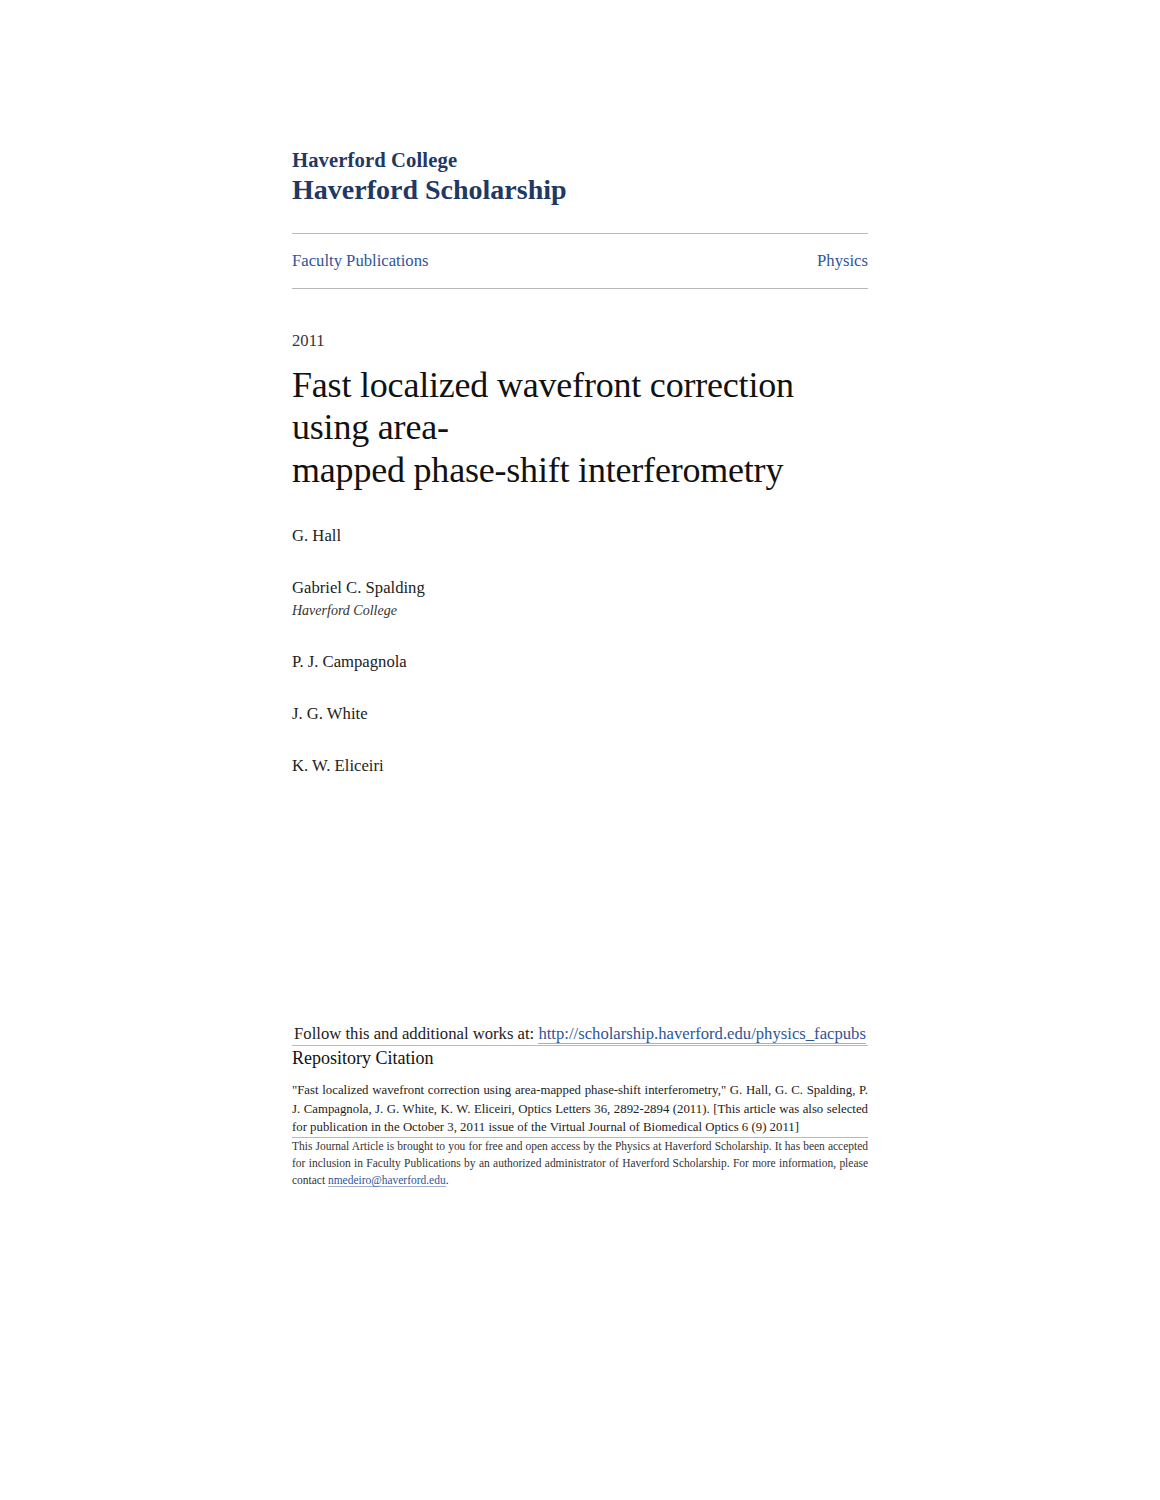Haverford College
Haverford Scholarship
Faculty Publications
Physics
2011
Fast localized wavefront correction using area-
mapped phase-shift interferometry
G. Hall
Gabriel C. Spalding
Haverford College
P. J. Campagnola
J. G. White
K. W. Eliceiri
Follow this and additional works at: http://scholarship.haverford.edu/physics_facpubs
Repository Citation
"Fast localized wavefront correction using area-mapped phase-shift interferometry," G. Hall, G. C. Spalding, P. J. Campagnola, J. G. White, K. W. Eliceiri, Optics Letters 36, 2892-2894 (2011). [This article was also selected for publication in the October 3, 2011 issue of the Virtual Journal of Biomedical Optics 6 (9) 2011]
This Journal Article is brought to you for free and open access by the Physics at Haverford Scholarship. It has been accepted for inclusion in Faculty Publications by an authorized administrator of Haverford Scholarship. For more information, please contact nmedeiro@haverford.edu.